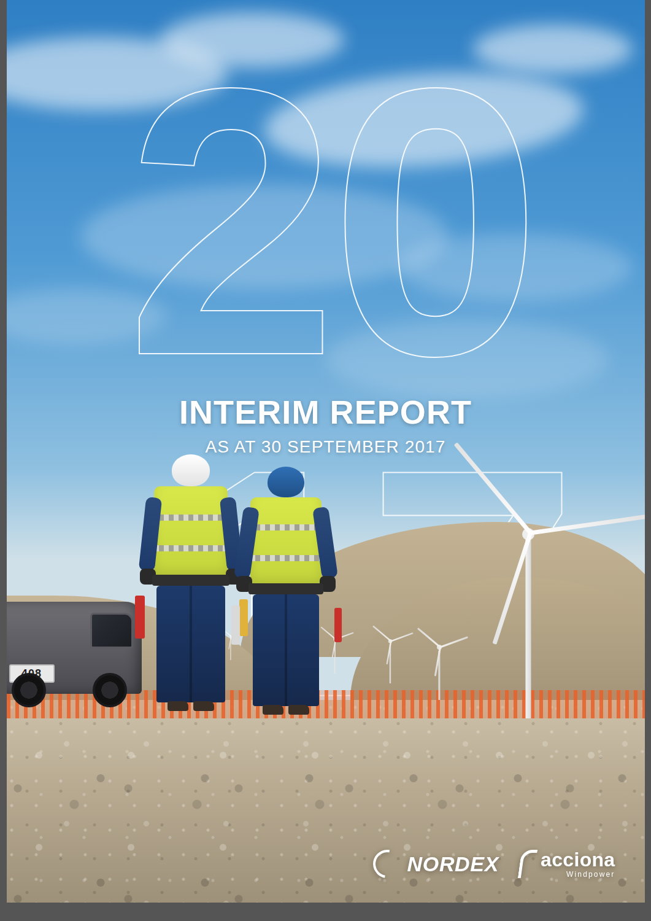20
17
INTERIM REPORT
AS AT 30 SEPTEMBER 2017
408
NORDEX
acciona Windpower